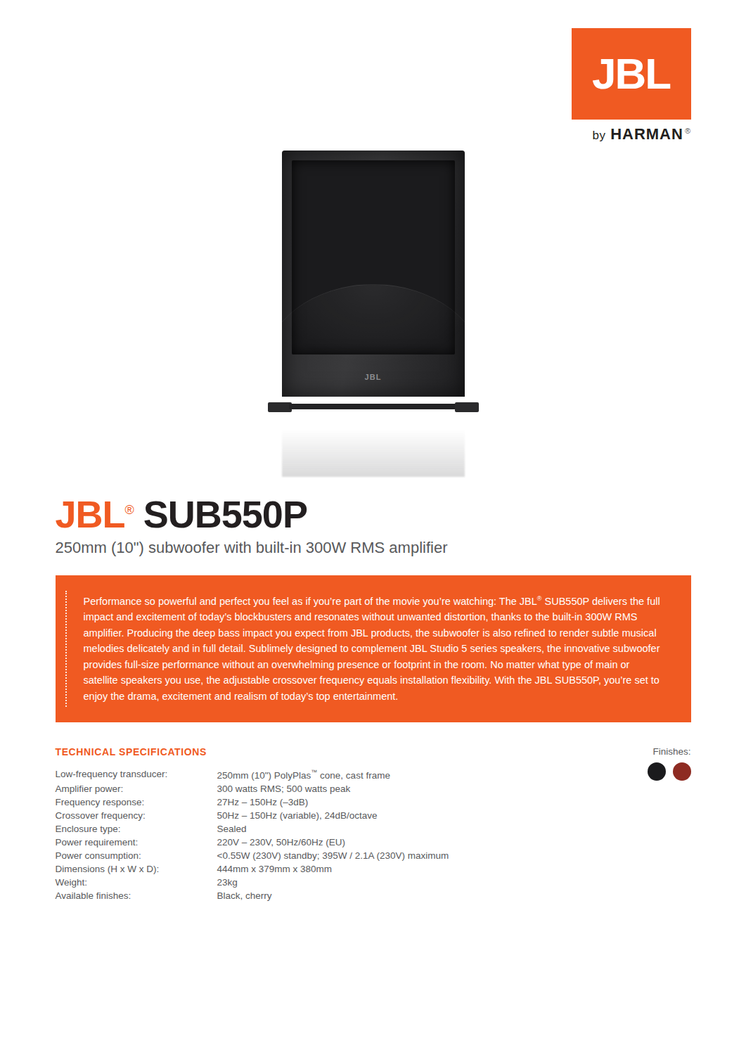JBL
by HARMAN®
JBL
JBL® SUB550P
250mm (10") subwoofer with built-in 300W RMS amplifier
Performance so powerful and perfect you feel as if you’re part of the movie you’re watching: The JBL® SUB550P delivers the full impact and excitement of today’s blockbusters and resonates without unwanted distortion, thanks to the built-in 300W RMS amplifier. Producing the deep bass impact you expect from JBL products, the subwoofer is also refined to render subtle musical melodies delicately and in full detail. Sublimely designed to complement JBL Studio 5 series speakers, the innovative subwoofer provides full-size performance without an overwhelming presence or footprint in the room. No matter what type of main or satellite speakers you use, the adjustable crossover frequency equals installation flexibility. With the JBL SUB550P, you’re set to enjoy the drama, excitement and realism of today’s top entertainment.
Technical Specifications
| Low-frequency transducer: | 250mm (10") PolyPlas ™ cone, cast frame |
| Amplifier power: | 300 watts RMS; 500 watts peak |
| Frequency response: | 27Hz – 150Hz (–3dB) |
| Crossover frequency: | 50Hz – 150Hz (variable), 24dB/octave |
| Enclosure type: | Sealed |
| Power requirement: | 220V – 230V, 50Hz/60Hz (EU) |
| Power consumption: | <0.55W (230V) standby; 395W / 2.1A (230V) maximum |
| Dimensions (H x W x D): | 444mm x 379mm x 380mm |
| Weight: | 23kg |
| Available finishes: | Black, cherry |
Finishes: